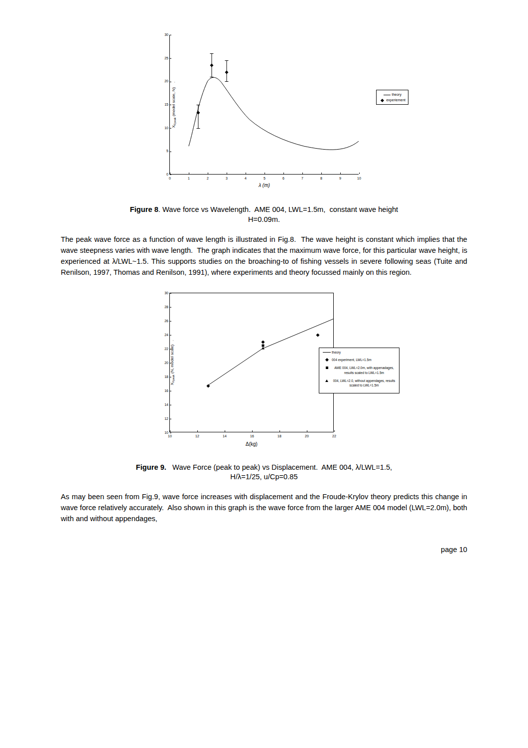XFpeak (model scale, N) .
0
5
10
15
20
25
30
0
1
2
3
4
5
6
7
8
9
10
λ (m)
theory
experiement
Figure 8. Wave force vs Wavelength. AME 004, LWL=1.5m, constant wave height
H=0.09m.
The peak wave force as a function of wave length is illustrated in Fig.8. The wave height is constant which implies that the wave steepness varies with wave length. The graph indicates that the maximum wave force, for this particular wave height, is experienced at λ/LWL~1.5. This supports studies on the broaching-to of fishing vessels in severe following seas (Tuite and Renilson, 1997, Thomas and Renilson, 1991), where experiments and theory focussed mainly on this region.
XFpeak (N, model scale) .
10
12
14
16
18
20
22
24
26
28
30
10
12
14
16
18
20
22
Δ(kg)
theory
004 experiment, LWL=1.5m
AME 004, LWL=2.0m, with appenadages, results scaled to LWL=1.5m
004, LWL=2.0, without appendages, results scaled to LWL=1.5m
Figure 9. Wave Force (peak to peak) vs Displacement. AME 004, λ/LWL=1.5,
H/λ=1/25, u/Cp=0.85
As may been seen from Fig.9, wave force increases with displacement and the Froude-Krylov theory predicts this change in wave force relatively accurately. Also shown in this graph is the wave force from the larger AME 004 model (LWL=2.0m), both with and without appendages,
page 10